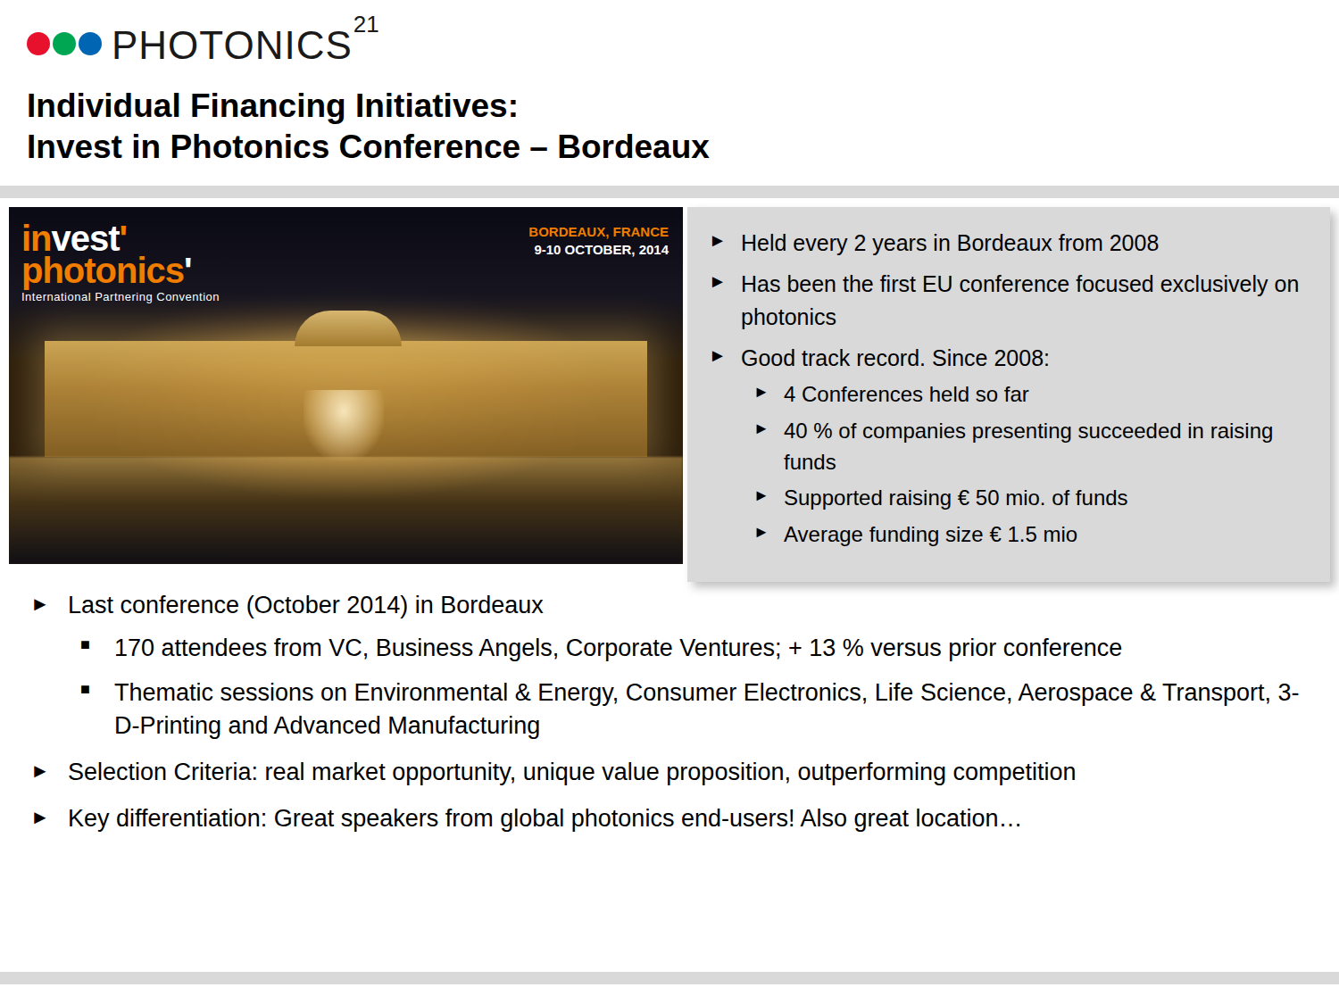PHOTONICS21
Individual Financing Initiatives:
Invest in Photonics Conference – Bordeaux
invest'
photonics'
International Partnering Convention
BORDEAUX, FRANCE
9-10 OCTOBER, 2014
Held every 2 years in Bordeaux from 2008
Has been the first EU conference focused exclusively on photonics
Good track record. Since 2008:
4 Conferences held so far
40 % of companies presenting succeeded in raising funds
Supported raising € 50 mio. of funds
Average funding size € 1.5 mio
Last conference (October 2014) in Bordeaux
170 attendees from VC, Business Angels, Corporate Ventures; + 13 % versus prior conference
Thematic sessions on Environmental & Energy, Consumer Electronics, Life Science, Aerospace & Transport, 3-D-Printing and Advanced Manufacturing
Selection Criteria: real market opportunity, unique value proposition, outperforming competition
Key differentiation: Great speakers from global photonics end-users! Also great location…